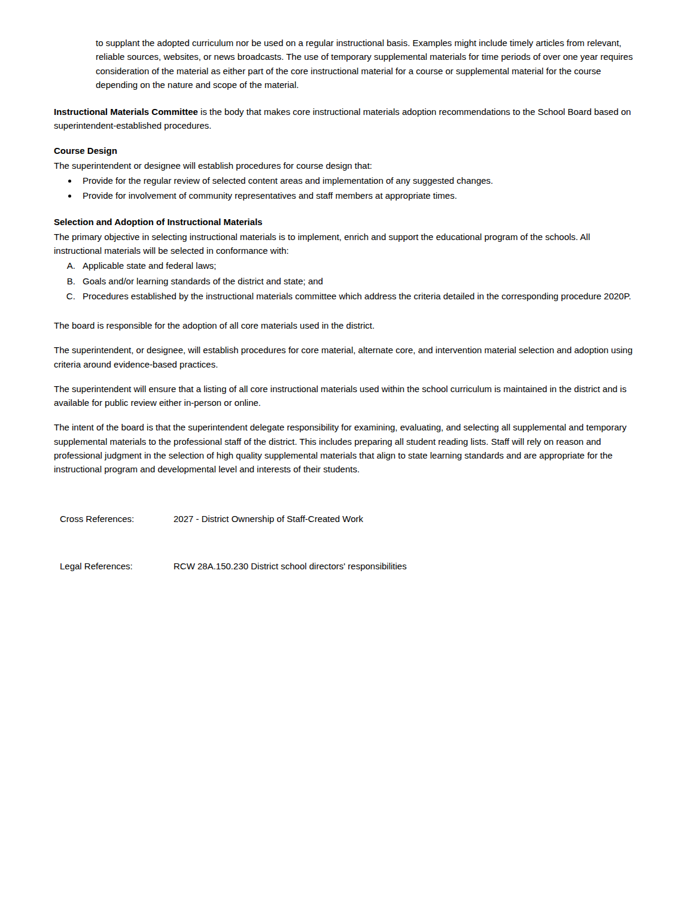to supplant the adopted curriculum nor be used on a regular instructional basis. Examples might include timely articles from relevant, reliable sources, websites, or news broadcasts. The use of temporary supplemental materials for time periods of over one year requires consideration of the material as either part of the core instructional material for a course or supplemental material for the course depending on the nature and scope of the material.
Instructional Materials Committee is the body that makes core instructional materials adoption recommendations to the School Board based on superintendent-established procedures.
Course Design
The superintendent or designee will establish procedures for course design that:
Provide for the regular review of selected content areas and implementation of any suggested changes.
Provide for involvement of community representatives and staff members at appropriate times.
Selection and Adoption of Instructional Materials
The primary objective in selecting instructional materials is to implement, enrich and support the educational program of the schools. All instructional materials will be selected in conformance with:
Applicable state and federal laws;
Goals and/or learning standards of the district and state; and
Procedures established by the instructional materials committee which address the criteria detailed in the corresponding procedure 2020P.
The board is responsible for the adoption of all core materials used in the district.
The superintendent, or designee, will establish procedures for core material, alternate core, and intervention material selection and adoption using criteria around evidence-based practices.
The superintendent will ensure that a listing of all core instructional materials used within the school curriculum is maintained in the district and is available for public review either in-person or online.
The intent of the board is that the superintendent delegate responsibility for examining, evaluating, and selecting all supplemental and temporary supplemental materials to the professional staff of the district. This includes preparing all student reading lists. Staff will rely on reason and professional judgment in the selection of high quality supplemental materials that align to state learning standards and are appropriate for the instructional program and developmental level and interests of their students.
Cross References:
2027 - District Ownership of Staff-Created Work
Legal References:
RCW 28A.150.230 District school directors' responsibilities